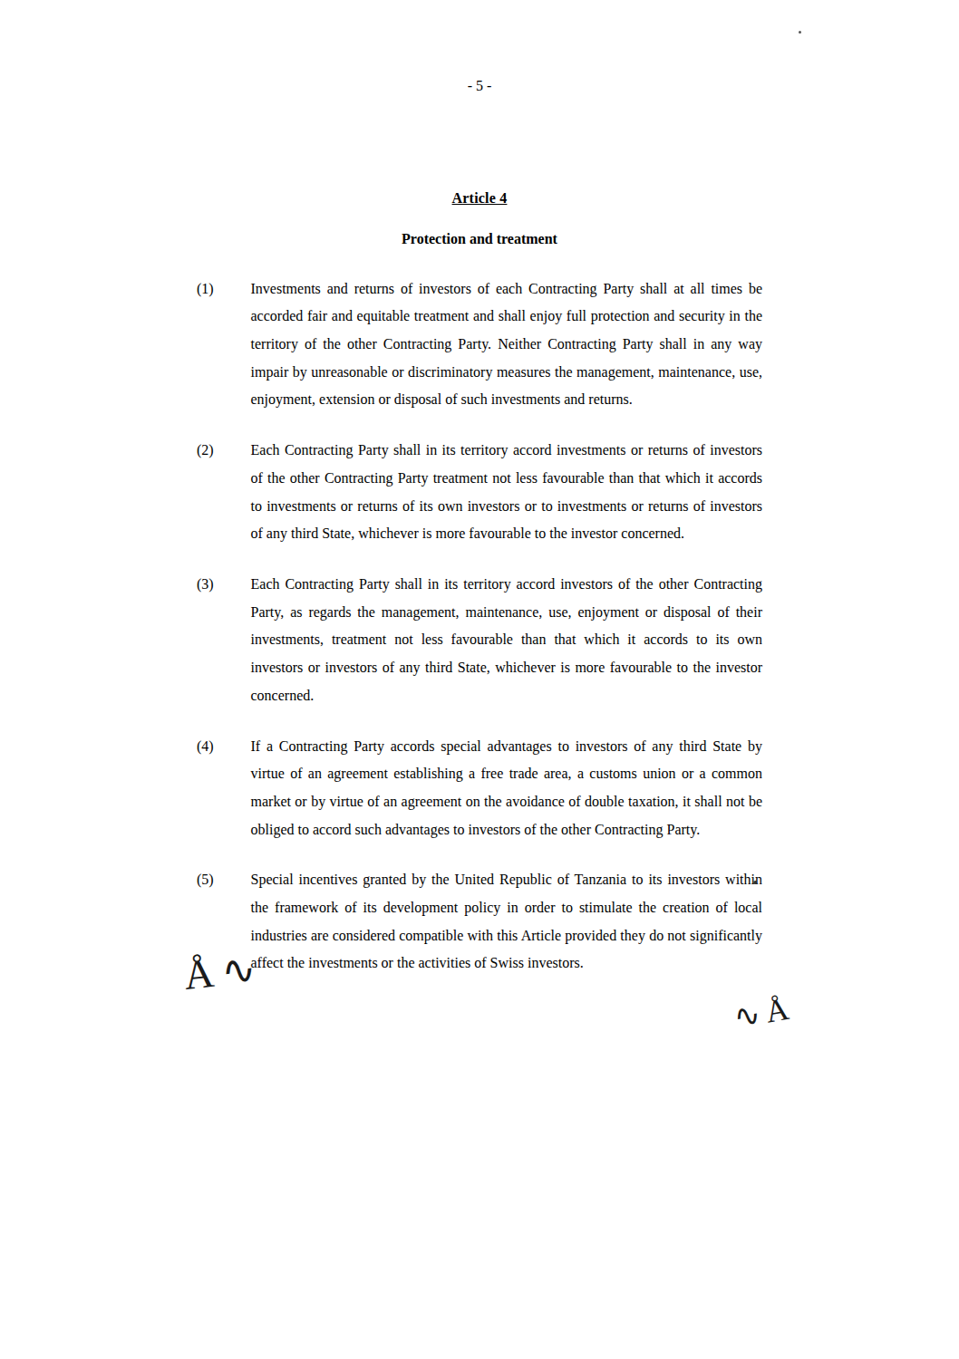- 5 -
Article 4
Protection and treatment
(1) Investments and returns of investors of each Contracting Party shall at all times be accorded fair and equitable treatment and shall enjoy full protection and security in the territory of the other Contracting Party. Neither Contracting Party shall in any way impair by unreasonable or discriminatory measures the management, maintenance, use, enjoyment, extension or disposal of such investments and returns.
(2) Each Contracting Party shall in its territory accord investments or returns of investors of the other Contracting Party treatment not less favourable than that which it accords to investments or returns of its own investors or to investments or returns of investors of any third State, whichever is more favourable to the investor concerned.
(3) Each Contracting Party shall in its territory accord investors of the other Contracting Party, as regards the management, maintenance, use, enjoyment or disposal of their investments, treatment not less favourable than that which it accords to its own investors or investors of any third State, whichever is more favourable to the investor concerned.
(4) If a Contracting Party accords special advantages to investors of any third State by virtue of an agreement establishing a free trade area, a customs union or a common market or by virtue of an agreement on the avoidance of double taxation, it shall not be obliged to accord such advantages to investors of the other Contracting Party.
(5) Special incentives granted by the United Republic of Tanzania to its investors within the framework of its development policy in order to stimulate the creation of local industries are considered compatible with this Article provided they do not significantly affect the investments or the activities of Swiss investors.
•
Å ∿
∿ Å